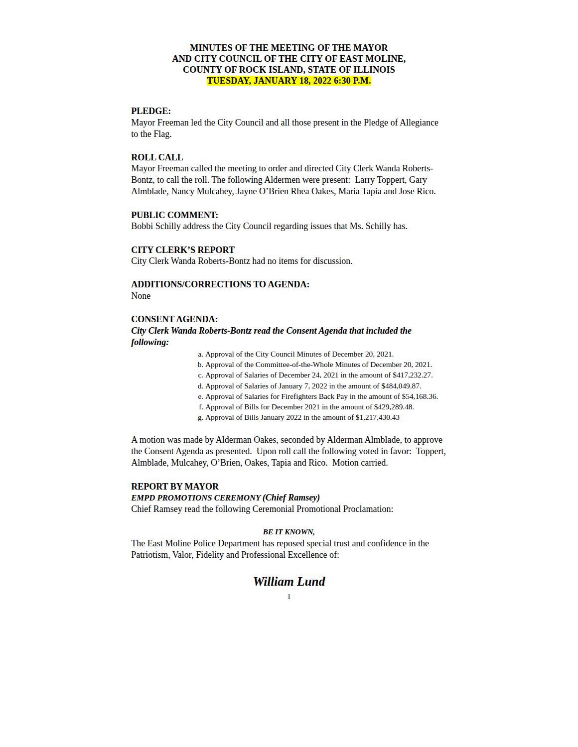MINUTES OF THE MEETING OF THE MAYOR
AND CITY COUNCIL OF THE CITY OF EAST MOLINE,
COUNTY OF ROCK ISLAND, STATE OF ILLINOIS
TUESDAY, JANUARY 18, 2022 6:30 P.M.
PLEDGE:
Mayor Freeman led the City Council and all those present in the Pledge of Allegiance to the Flag.
ROLL CALL
Mayor Freeman called the meeting to order and directed City Clerk Wanda Roberts-Bontz, to call the roll. The following Aldermen were present: Larry Toppert, Gary Almblade, Nancy Mulcahey, Jayne O’Brien Rhea Oakes, Maria Tapia and Jose Rico.
PUBLIC COMMENT:
Bobbi Schilly address the City Council regarding issues that Ms. Schilly has.
CITY CLERK’S REPORT
City Clerk Wanda Roberts-Bontz had no items for discussion.
ADDITIONS/CORRECTIONS TO AGENDA:
None
CONSENT AGENDA:
City Clerk Wanda Roberts-Bontz read the Consent Agenda that included the following:
Approval of the City Council Minutes of December 20, 2021.
Approval of the Committee-of-the-Whole Minutes of December 20, 2021.
Approval of Salaries of December 24, 2021 in the amount of $417,232.27.
Approval of Salaries of January 7, 2022 in the amount of $484,049.87.
Approval of Salaries for Firefighters Back Pay in the amount of $54,168.36.
Approval of Bills for December 2021 in the amount of $429,289.48.
Approval of Bills January 2022 in the amount of $1,217,430.43
A motion was made by Alderman Oakes, seconded by Alderman Almblade, to approve the Consent Agenda as presented. Upon roll call the following voted in favor: Toppert, Almblade, Mulcahey, O’Brien, Oakes, Tapia and Rico. Motion carried.
REPORT BY MAYOR
EMPD PROMOTIONS CEREMONY (Chief Ramsey)
Chief Ramsey read the following Ceremonial Promotional Proclamation:
BE IT KNOWN,
The East Moline Police Department has reposed special trust and confidence in the Patriotism, Valor, Fidelity and Professional Excellence of:
William Lund
1